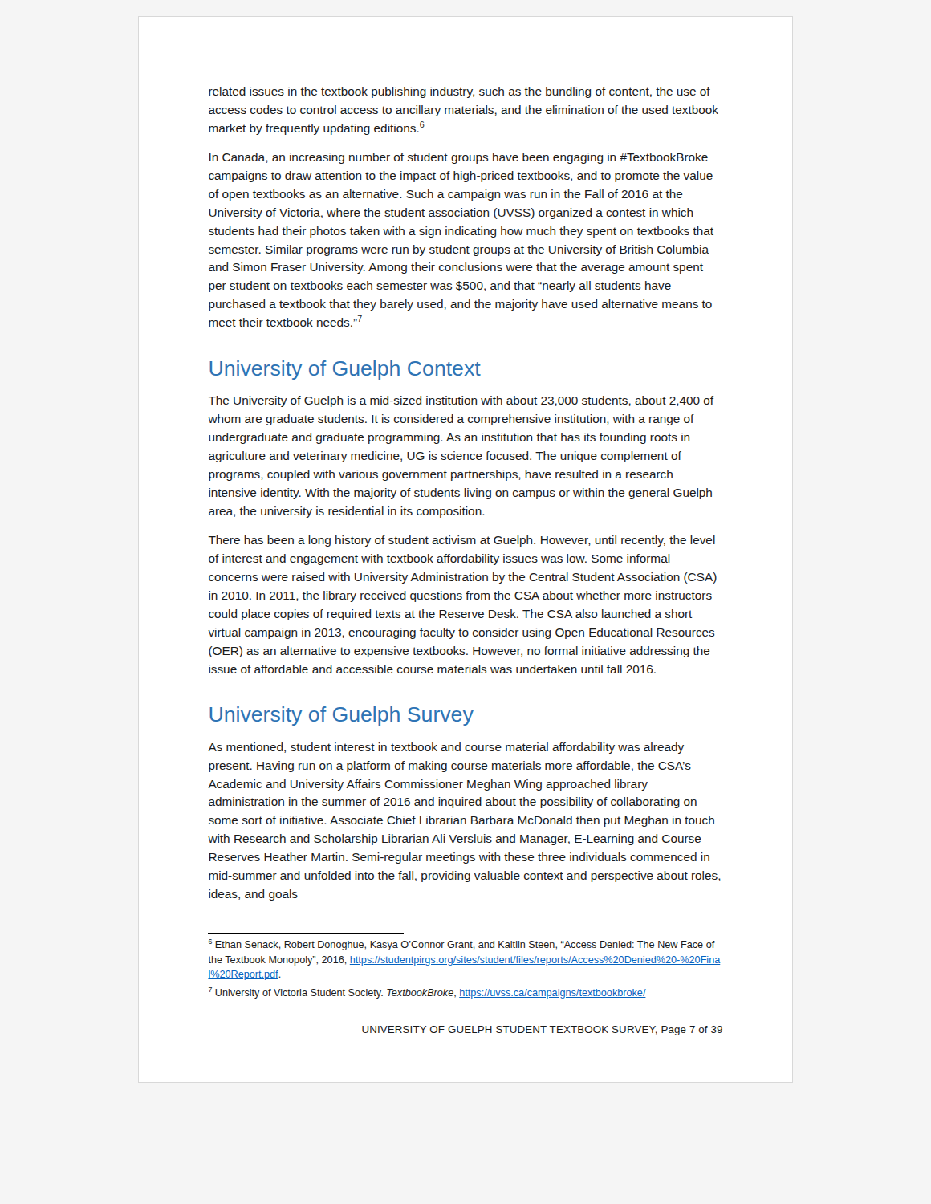related issues in the textbook publishing industry, such as the bundling of content, the use of access codes to control access to ancillary materials, and the elimination of the used textbook market by frequently updating editions.6
In Canada, an increasing number of student groups have been engaging in #TextbookBroke campaigns to draw attention to the impact of high-priced textbooks, and to promote the value of open textbooks as an alternative. Such a campaign was run in the Fall of 2016 at the University of Victoria, where the student association (UVSS) organized a contest in which students had their photos taken with a sign indicating how much they spent on textbooks that semester. Similar programs were run by student groups at the University of British Columbia and Simon Fraser University. Among their conclusions were that the average amount spent per student on textbooks each semester was $500, and that “nearly all students have purchased a textbook that they barely used, and the majority have used alternative means to meet their textbook needs.”7
University of Guelph Context
The University of Guelph is a mid-sized institution with about 23,000 students, about 2,400 of whom are graduate students. It is considered a comprehensive institution, with a range of undergraduate and graduate programming. As an institution that has its founding roots in agriculture and veterinary medicine, UG is science focused. The unique complement of programs, coupled with various government partnerships, have resulted in a research intensive identity. With the majority of students living on campus or within the general Guelph area, the university is residential in its composition.
There has been a long history of student activism at Guelph. However, until recently, the level of interest and engagement with textbook affordability issues was low. Some informal concerns were raised with University Administration by the Central Student Association (CSA) in 2010. In 2011, the library received questions from the CSA about whether more instructors could place copies of required texts at the Reserve Desk. The CSA also launched a short virtual campaign in 2013, encouraging faculty to consider using Open Educational Resources (OER) as an alternative to expensive textbooks. However, no formal initiative addressing the issue of affordable and accessible course materials was undertaken until fall 2016.
University of Guelph Survey
As mentioned, student interest in textbook and course material affordability was already present. Having run on a platform of making course materials more affordable, the CSA’s Academic and University Affairs Commissioner Meghan Wing approached library administration in the summer of 2016 and inquired about the possibility of collaborating on some sort of initiative. Associate Chief Librarian Barbara McDonald then put Meghan in touch with Research and Scholarship Librarian Ali Versluis and Manager, E-Learning and Course Reserves Heather Martin. Semi-regular meetings with these three individuals commenced in mid-summer and unfolded into the fall, providing valuable context and perspective about roles, ideas, and goals
6 Ethan Senack, Robert Donoghue, Kasya O’Connor Grant, and Kaitlin Steen, “Access Denied: The New Face of the Textbook Monopoly”, 2016, https://studentpirgs.org/sites/student/files/reports/Access%20Denied%20-%20Final%20Report.pdf.
7 University of Victoria Student Society. TextbookBroke, https://uvss.ca/campaigns/textbookbroke/
UNIVERSITY OF GUELPH STUDENT TEXTBOOK SURVEY, Page 7 of 39